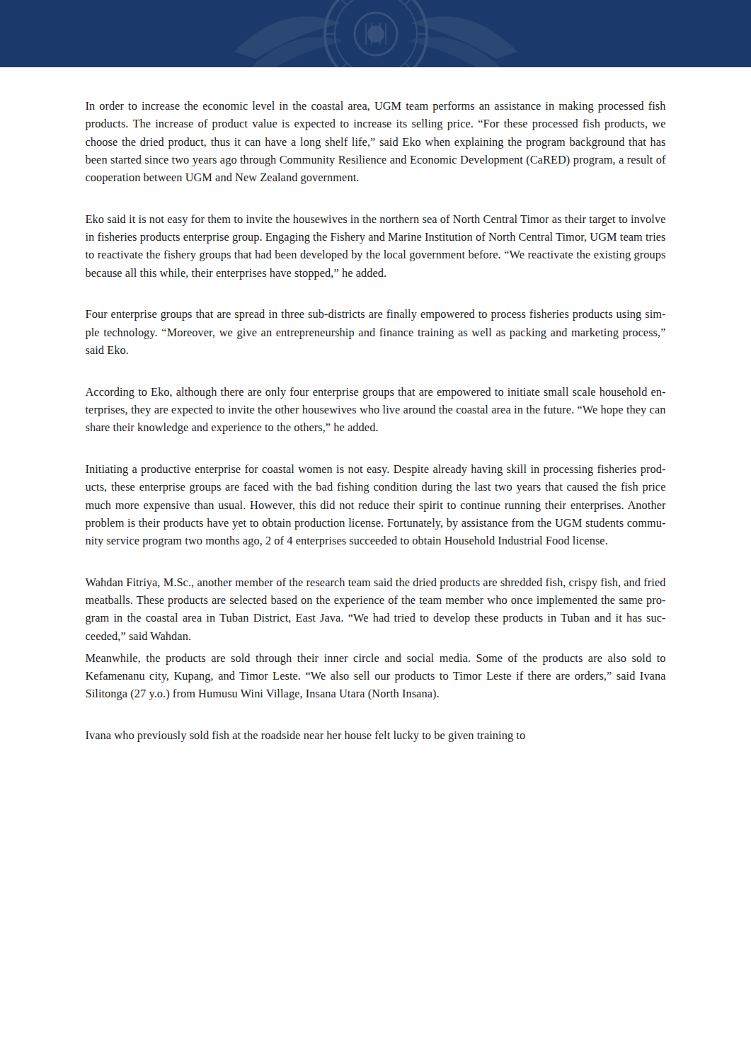In order to increase the economic level in the coastal area, UGM team performs an assistance in making processed fish products. The increase of product value is expected to increase its selling price. “For these processed fish products, we choose the dried product, thus it can have a long shelf life,” said Eko when explaining the program background that has been started since two years ago through Community Resilience and Economic Development (CaRED) program, a result of cooperation between UGM and New Zealand government.
Eko said it is not easy for them to invite the housewives in the northern sea of North Central Timor as their target to involve in fisheries products enterprise group. Engaging the Fishery and Marine Institution of North Central Timor, UGM team tries to reactivate the fishery groups that had been developed by the local government before. “We reactivate the existing groups because all this while, their enterprises have stopped,” he added.
Four enterprise groups that are spread in three sub-districts are finally empowered to process fisheries products using simple technology. “Moreover, we give an entrepreneurship and finance training as well as packing and marketing process,” said Eko.
According to Eko, although there are only four enterprise groups that are empowered to initiate small scale household enterprises, they are expected to invite the other housewives who live around the coastal area in the future. “We hope they can share their knowledge and experience to the others,” he added.
Initiating a productive enterprise for coastal women is not easy. Despite already having skill in processing fisheries products, these enterprise groups are faced with the bad fishing condition during the last two years that caused the fish price much more expensive than usual. However, this did not reduce their spirit to continue running their enterprises. Another problem is their products have yet to obtain production license. Fortunately, by assistance from the UGM students community service program two months ago, 2 of 4 enterprises succeeded to obtain Household Industrial Food license.
Wahdan Fitriya, M.Sc., another member of the research team said the dried products are shredded fish, crispy fish, and fried meatballs. These products are selected based on the experience of the team member who once implemented the same program in the coastal area in Tuban District, East Java. “We had tried to develop these products in Tuban and it has succeeded,” said Wahdan.
Meanwhile, the products are sold through their inner circle and social media. Some of the products are also sold to Kefamenanu city, Kupang, and Timor Leste. “We also sell our products to Timor Leste if there are orders,” said Ivana Silitonga (27 y.o.) from Humusu Wini Village, Insana Utara (North Insana).
Ivana who previously sold fish at the roadside near her house felt lucky to be given training to